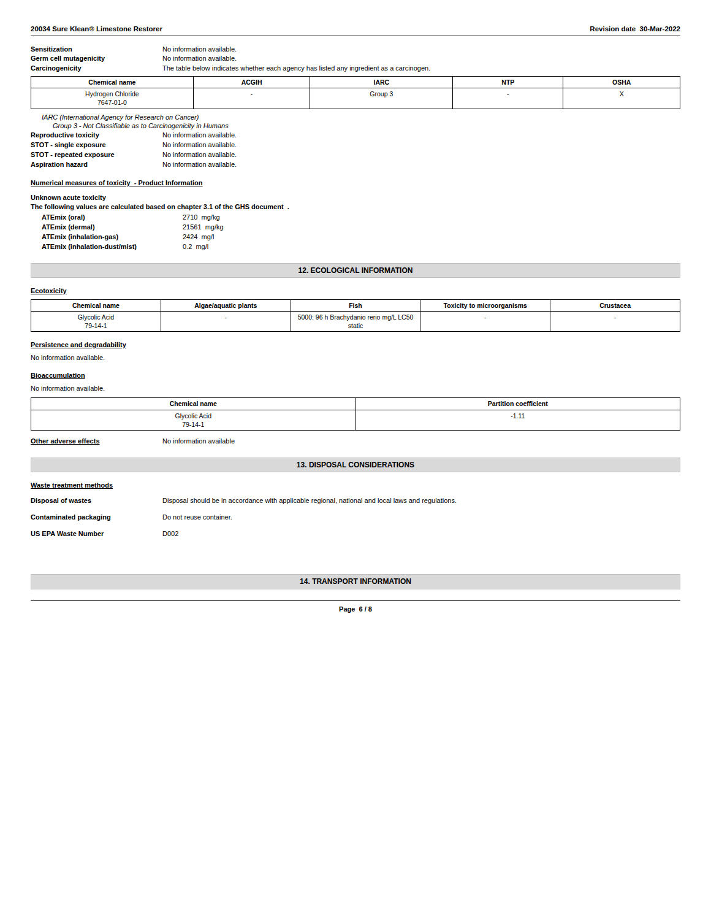20034 Sure Klean® Limestone Restorer
Revision date 30-Mar-2022
| Sensitization | No information available. |
| Germ cell mutagenicity | No information available. |
| Carcinogenicity | The table below indicates whether each agency has listed any ingredient as a carcinogen. |
| Chemical name | ACGIH | IARC | NTP | OSHA |
| --- | --- | --- | --- | --- |
| Hydrogen Chloride 7647-01-0 | - | Group 3 | - | X |
IARC (International Agency for Research on Cancer)
Group 3 - Not Classifiable as to Carcinogenicity in Humans
| Reproductive toxicity | No information available. |
| STOT - single exposure | No information available. |
| STOT - repeated exposure | No information available. |
| Aspiration hazard | No information available. |
Numerical measures of toxicity - Product Information
Unknown acute toxicity
The following values are calculated based on chapter 3.1 of the GHS document .
| ATEmix (oral) | 2710 mg/kg |
| ATEmix (dermal) | 21561 mg/kg |
| ATEmix (inhalation-gas) | 2424 mg/l |
| ATEmix (inhalation-dust/mist) | 0.2 mg/l |
12. ECOLOGICAL INFORMATION
Ecotoxicity
| Chemical name | Algae/aquatic plants | Fish | Toxicity to microorganisms | Crustacea |
| --- | --- | --- | --- | --- |
| Glycolic Acid 79-14-1 | - | 5000: 96 h Brachydanio rerio mg/L LC50 static | - | - |
Persistence and degradability
No information available.
Bioaccumulation
No information available.
| Chemical name | Partition coefficient |
| --- | --- |
| Glycolic Acid 79-14-1 | -1.11 |
| Other adverse effects | No information available |
13. DISPOSAL CONSIDERATIONS
Waste treatment methods
| Disposal of wastes | Disposal should be in accordance with applicable regional, national and local laws and regulations. |
| Contaminated packaging | Do not reuse container. |
| US EPA Waste Number | D002 |
14. TRANSPORT INFORMATION
Page 6 / 8